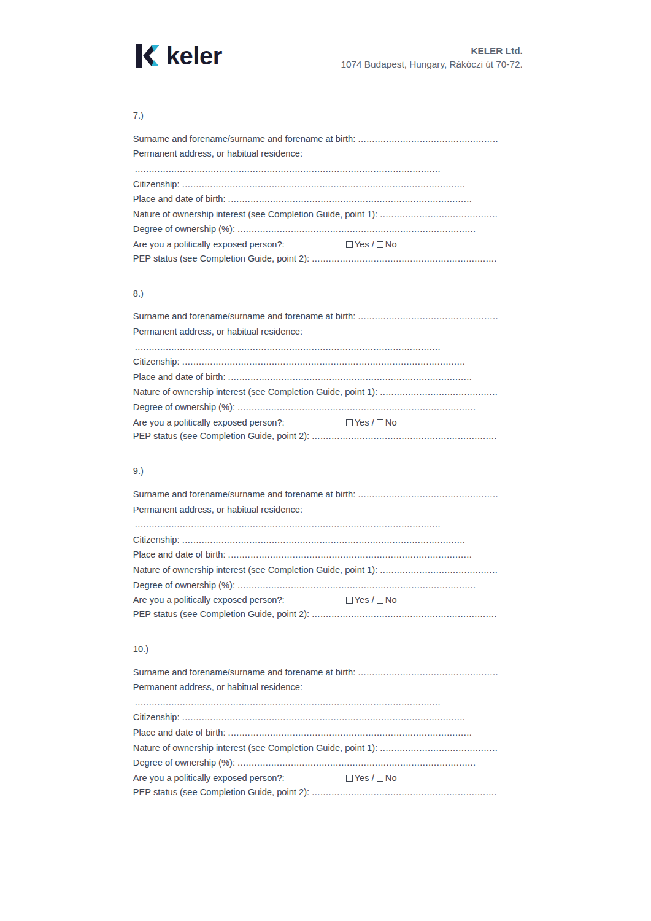keler
KELER Ltd.
1074 Budapest, Hungary, Rákóczi út 70-72.
7.)
Surname and forename/surname and forename at birth: ..................................................
Permanent address, or habitual residence:
.............................................................................................................
Citizenship: .....................................................................................................
Place and date of birth: .......................................................................................
Nature of ownership interest (see Completion Guide, point 1): ..........................................
Degree of ownership (%): .....................................................................................
Are you a politically exposed person?: Yes / No
PEP status (see Completion Guide, point 2): ..................................................................
8.)
Surname and forename/surname and forename at birth: ..................................................
Permanent address, or habitual residence:
.............................................................................................................
Citizenship: .....................................................................................................
Place and date of birth: .......................................................................................
Nature of ownership interest (see Completion Guide, point 1): ..........................................
Degree of ownership (%): .....................................................................................
Are you a politically exposed person?: Yes / No
PEP status (see Completion Guide, point 2): ..................................................................
9.)
Surname and forename/surname and forename at birth: ..................................................
Permanent address, or habitual residence:
.............................................................................................................
Citizenship: .....................................................................................................
Place and date of birth: .......................................................................................
Nature of ownership interest (see Completion Guide, point 1): ..........................................
Degree of ownership (%): .....................................................................................
Are you a politically exposed person?: Yes / No
PEP status (see Completion Guide, point 2): ..................................................................
10.)
Surname and forename/surname and forename at birth: ..................................................
Permanent address, or habitual residence:
.............................................................................................................
Citizenship: .....................................................................................................
Place and date of birth: .......................................................................................
Nature of ownership interest (see Completion Guide, point 1): ..........................................
Degree of ownership (%): .....................................................................................
Are you a politically exposed person?: Yes / No
PEP status (see Completion Guide, point 2): ..................................................................